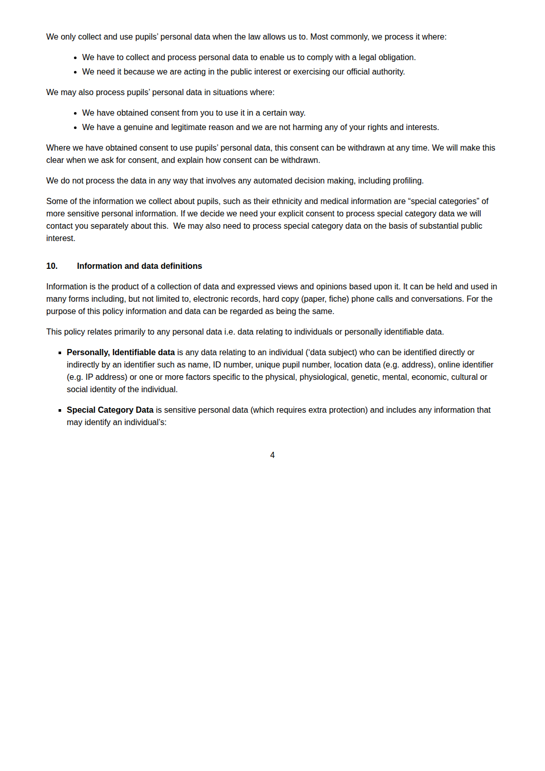We only collect and use pupils’ personal data when the law allows us to. Most commonly, we process it where:
We have to collect and process personal data to enable us to comply with a legal obligation.
We need it because we are acting in the public interest or exercising our official authority.
We may also process pupils’ personal data in situations where:
We have obtained consent from you to use it in a certain way.
We have a genuine and legitimate reason and we are not harming any of your rights and interests.
Where we have obtained consent to use pupils’ personal data, this consent can be withdrawn at any time. We will make this clear when we ask for consent, and explain how consent can be withdrawn.
We do not process the data in any way that involves any automated decision making, including profiling.
Some of the information we collect about pupils, such as their ethnicity and medical information are “special categories” of more sensitive personal information. If we decide we need your explicit consent to process special category data we will contact you separately about this. We may also need to process special category data on the basis of substantial public interest.
10. Information and data definitions
Information is the product of a collection of data and expressed views and opinions based upon it. It can be held and used in many forms including, but not limited to, electronic records, hard copy (paper, fiche) phone calls and conversations. For the purpose of this policy information and data can be regarded as being the same.
This policy relates primarily to any personal data i.e. data relating to individuals or personally identifiable data.
Personally, Identifiable data is any data relating to an individual (‘data subject) who can be identified directly or indirectly by an identifier such as name, ID number, unique pupil number, location data (e.g. address), online identifier (e.g. IP address) or one or more factors specific to the physical, physiological, genetic, mental, economic, cultural or social identity of the individual.
Special Category Data is sensitive personal data (which requires extra protection) and includes any information that may identify an individual’s:
4